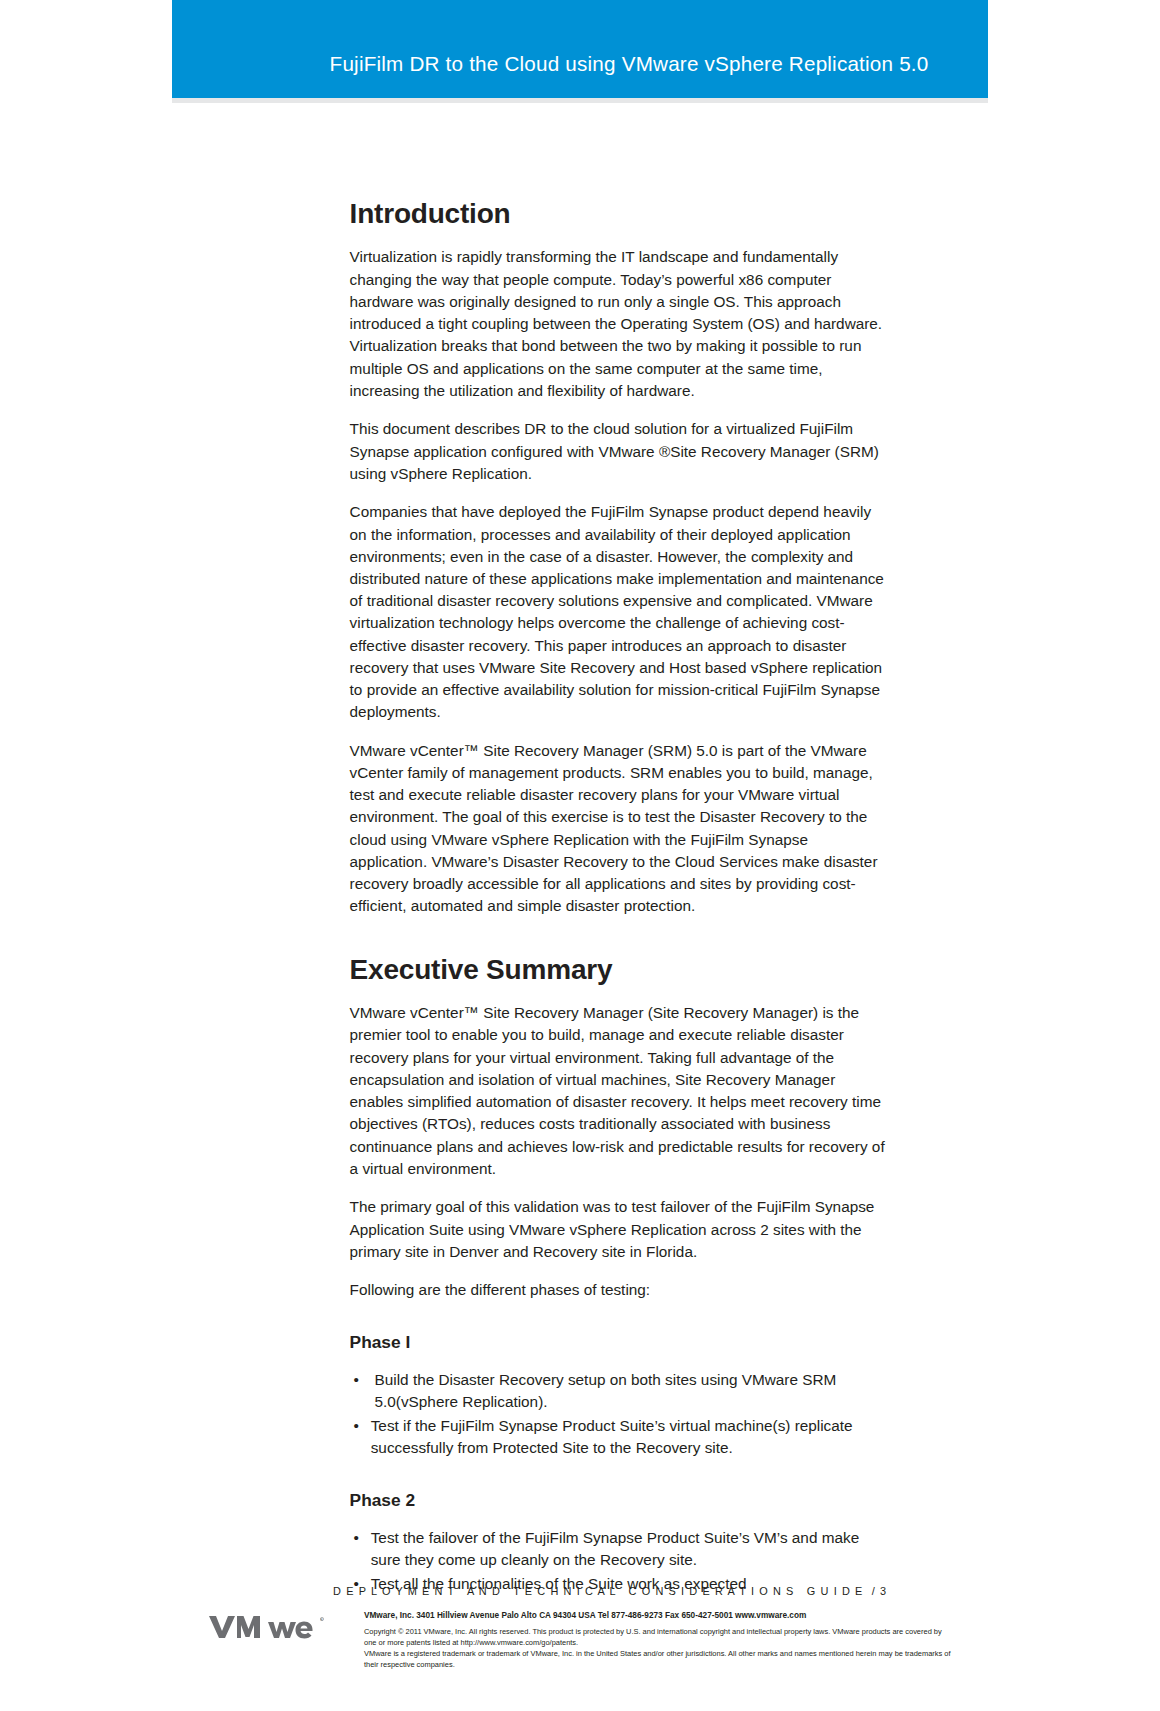FujiFilm DR to the Cloud using VMware vSphere Replication 5.0
Introduction
Virtualization is rapidly transforming the IT landscape and fundamentally changing the way that people compute. Today’s powerful x86 computer hardware was originally designed to run only a single OS. This approach introduced a tight coupling between the Operating System (OS) and hardware. Virtualization breaks that bond between the two by making it possible to run multiple OS and applications on the same computer at the same time, increasing the utilization and flexibility of hardware.
This document describes DR to the cloud solution for a virtualized FujiFilm Synapse application configured with VMware ®Site Recovery Manager (SRM) using vSphere Replication.
Companies that have deployed the FujiFilm Synapse product depend heavily on the information, processes and availability of their deployed application environments; even in the case of a disaster. However, the complexity and distributed nature of these applications make implementation and maintenance of traditional disaster recovery solutions expensive and complicated. VMware virtualization technology helps overcome the challenge of achieving cost-effective disaster recovery. This paper introduces an approach to disaster recovery that uses VMware Site Recovery and Host based vSphere replication to provide an effective availability solution for mission-critical FujiFilm Synapse deployments.
VMware vCenter™ Site Recovery Manager (SRM) 5.0 is part of the VMware vCenter family of management products. SRM enables you to build, manage, test and execute reliable disaster recovery plans for your VMware virtual environment. The goal of this exercise is to test the Disaster Recovery to the cloud using VMware vSphere Replication with the FujiFilm Synapse application. VMware’s Disaster Recovery to the Cloud Services make disaster recovery broadly accessible for all applications and sites by providing cost-efficient, automated and simple disaster protection.
Executive Summary
VMware vCenter™ Site Recovery Manager (Site Recovery Manager) is the premier tool to enable you to build, manage and execute reliable disaster recovery plans for your virtual environment. Taking full advantage of the encapsulation and isolation of virtual machines, Site Recovery Manager enables simplified automation of disaster recovery. It helps meet recovery time objectives (RTOs), reduces costs traditionally associated with business continuance plans and achieves low-risk and predictable results for recovery of a virtual environment.
The primary goal of this validation was to test failover of the FujiFilm Synapse Application Suite using VMware vSphere Replication across 2 sites with the primary site in Denver and Recovery site in Florida.
Following are the different phases of testing:
Phase I
Build the Disaster Recovery setup on both sites using VMware SRM 5.0(vSphere Replication).
Test if the FujiFilm Synapse Product Suite’s virtual machine(s) replicate successfully from Protected Site to the Recovery site.
Phase 2
Test the failover of the FujiFilm Synapse Product Suite’s VM’s and make sure they come up cleanly on the Recovery site.
Test all the functionalities of the Suite work as expected
D E P L O Y M E N T A N D T E C H N I C A L C O N S I D E R A T I O N S G U I D E / 3
R
VMware, Inc. 3401 Hillview Avenue Palo Alto CA 94304 USA Tel 877-486-9273 Fax 650-427-5001 www.vmware.com
Copyright © 2011 VMware, Inc. All rights reserved. This product is protected by U.S. and international copyright and intellectual property laws. VMware products are covered by one or more patents listed at http://www.vmware.com/go/patents.
VMware is a registered trademark or trademark of VMware, Inc. in the United States and/or other jurisdictions. All other marks and names mentioned herein may be trademarks of their respective companies.